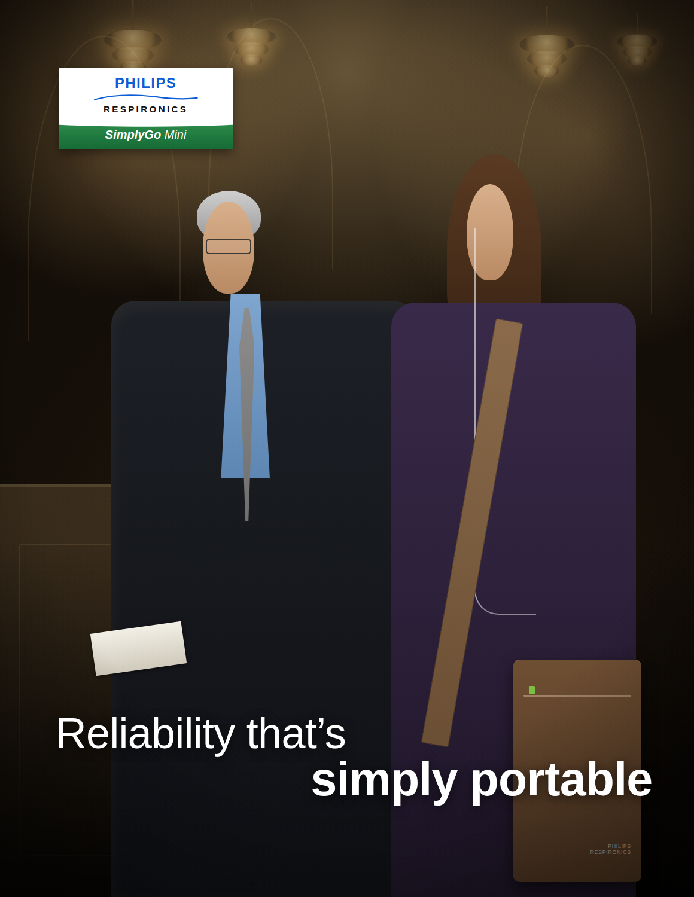Philips
Respironics
PHILIPS
RESPIRONICS
SimplyGo Mini
Reliability that’s simply portable